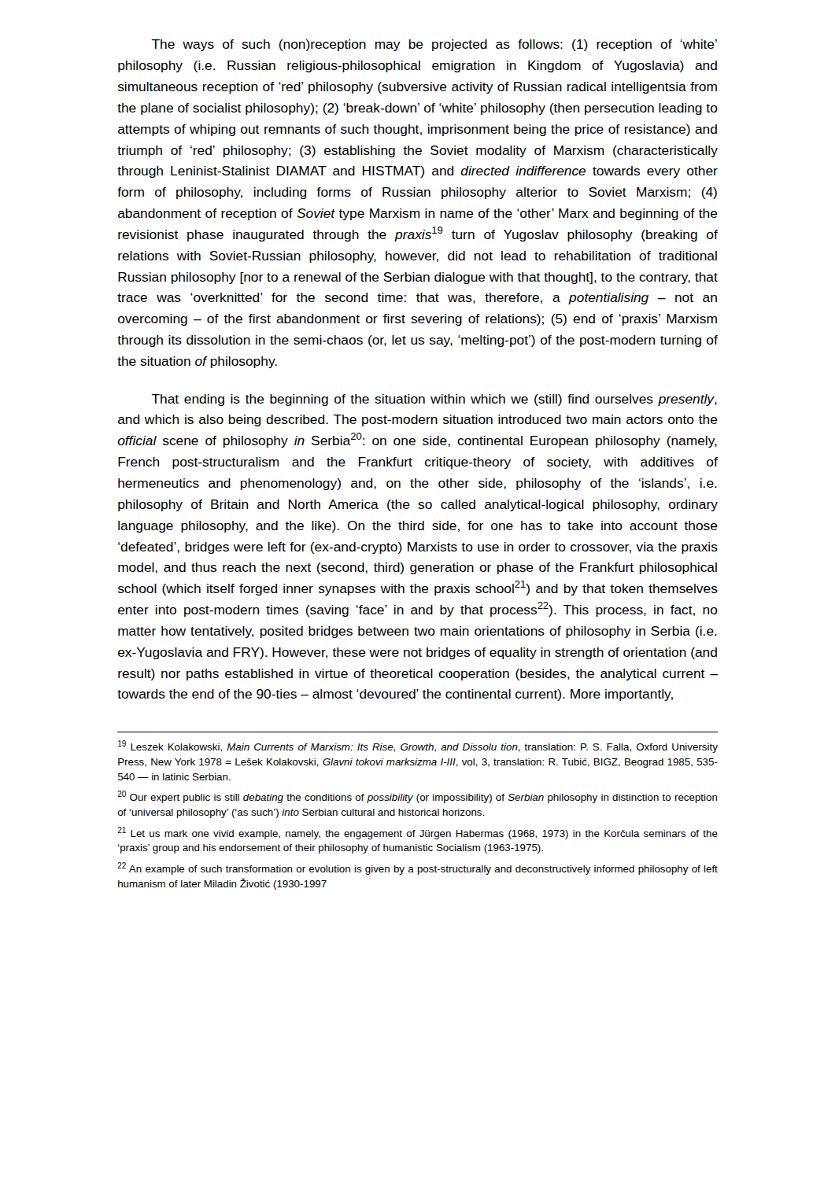The ways of such (non)reception may be projected as follows: (1) reception of ‘white’ philosophy (i.e. Russian religious-philosophical emigration in Kingdom of Yugoslavia) and simultaneous reception of ‘red’ philosophy (subversive activity of Russian radical intelligentsia from the plane of socialist philosophy); (2) ‘break-down’ of ‘white’ philosophy (then persecution leading to attempts of whiping out remnants of such thought, imprisonment being the price of resistance) and triumph of ‘red’ philosophy; (3) establishing the Soviet modality of Marxism (characteristically through Leninist-Stalinist DIAMAT and HISTMAT) and directed indifference towards every other form of philosophy, including forms of Russian philosophy alterior to Soviet Marxism; (4) abandonment of reception of Soviet type Marxism in name of the ‘other’ Marx and beginning of the revisionist phase inaugurated through the praxis19 turn of Yugoslav philosophy (breaking of relations with Soviet-Russian philosophy, however, did not lead to rehabilitation of traditional Russian philosophy [nor to a renewal of the Serbian dialogue with that thought], to the contrary, that trace was ‘overknitted’ for the second time: that was, therefore, a potentialising – not an overcoming – of the first abandonment or first severing of relations); (5) end of ‘praxis’ Marxism through its dissolution in the semi-chaos (or, let us say, ‘melting-pot’) of the post-modern turning of the situation of philosophy.
That ending is the beginning of the situation within which we (still) find ourselves presently, and which is also being described. The post-modern situation introduced two main actors onto the official scene of philosophy in Serbia20: on one side, continental European philosophy (namely, French post-structuralism and the Frankfurt critique-theory of society, with additives of hermeneutics and phenomenology) and, on the other side, philosophy of the ‘islands’, i.e. philosophy of Britain and North America (the so called analytical-logical philosophy, ordinary language philosophy, and the like). On the third side, for one has to take into account those ‘defeated’, bridges were left for (ex-and-crypto) Marxists to use in order to crossover, via the praxis model, and thus reach the next (second, third) generation or phase of the Frankfurt philosophical school (which itself forged inner synapses with the praxis school21) and by that token themselves enter into post-modern times (saving ‘face’ in and by that process22). This process, in fact, no matter how tentatively, posited bridges between two main orientations of philosophy in Serbia (i.e. ex-Yugoslavia and FRY). However, these were not bridges of equality in strength of orientation (and result) nor paths established in virtue of theoretical cooperation (besides, the analytical current – towards the end of the 90-ties – almost ‘devoured' the continental current). More importantly,
19 Leszek Kolakowski, Main Currents of Marxism: Its Rise, Growth, and Dissolu tion, translation: P. S. Falla, Oxford University Press, New York 1978 = Lešek Kolakovski, Glavni tokovi marksizma I-III, vol, 3, translation: R. Tubić, BIGZ, Beograd 1985, 535-540 — in latinic Serbian.
20 Our expert public is still debating the conditions of possibility (or impossibility) of Serbian philosophy in distinction to reception of ‘universal philosophy’ (‘as such’) into Serbian cultural and historical horizons.
21 Let us mark one vivid example, namely, the engagement of Jürgen Habermas (1968, 1973) in the Korčula seminars of the ‘praxis’ group and his endorsement of their philosophy of humanistic Socialism (1963-1975).
22 An example of such transformation or evolution is given by a post-structurally and deconstructively informed philosophy of left humanism of later Miladin Životić (1930-1997